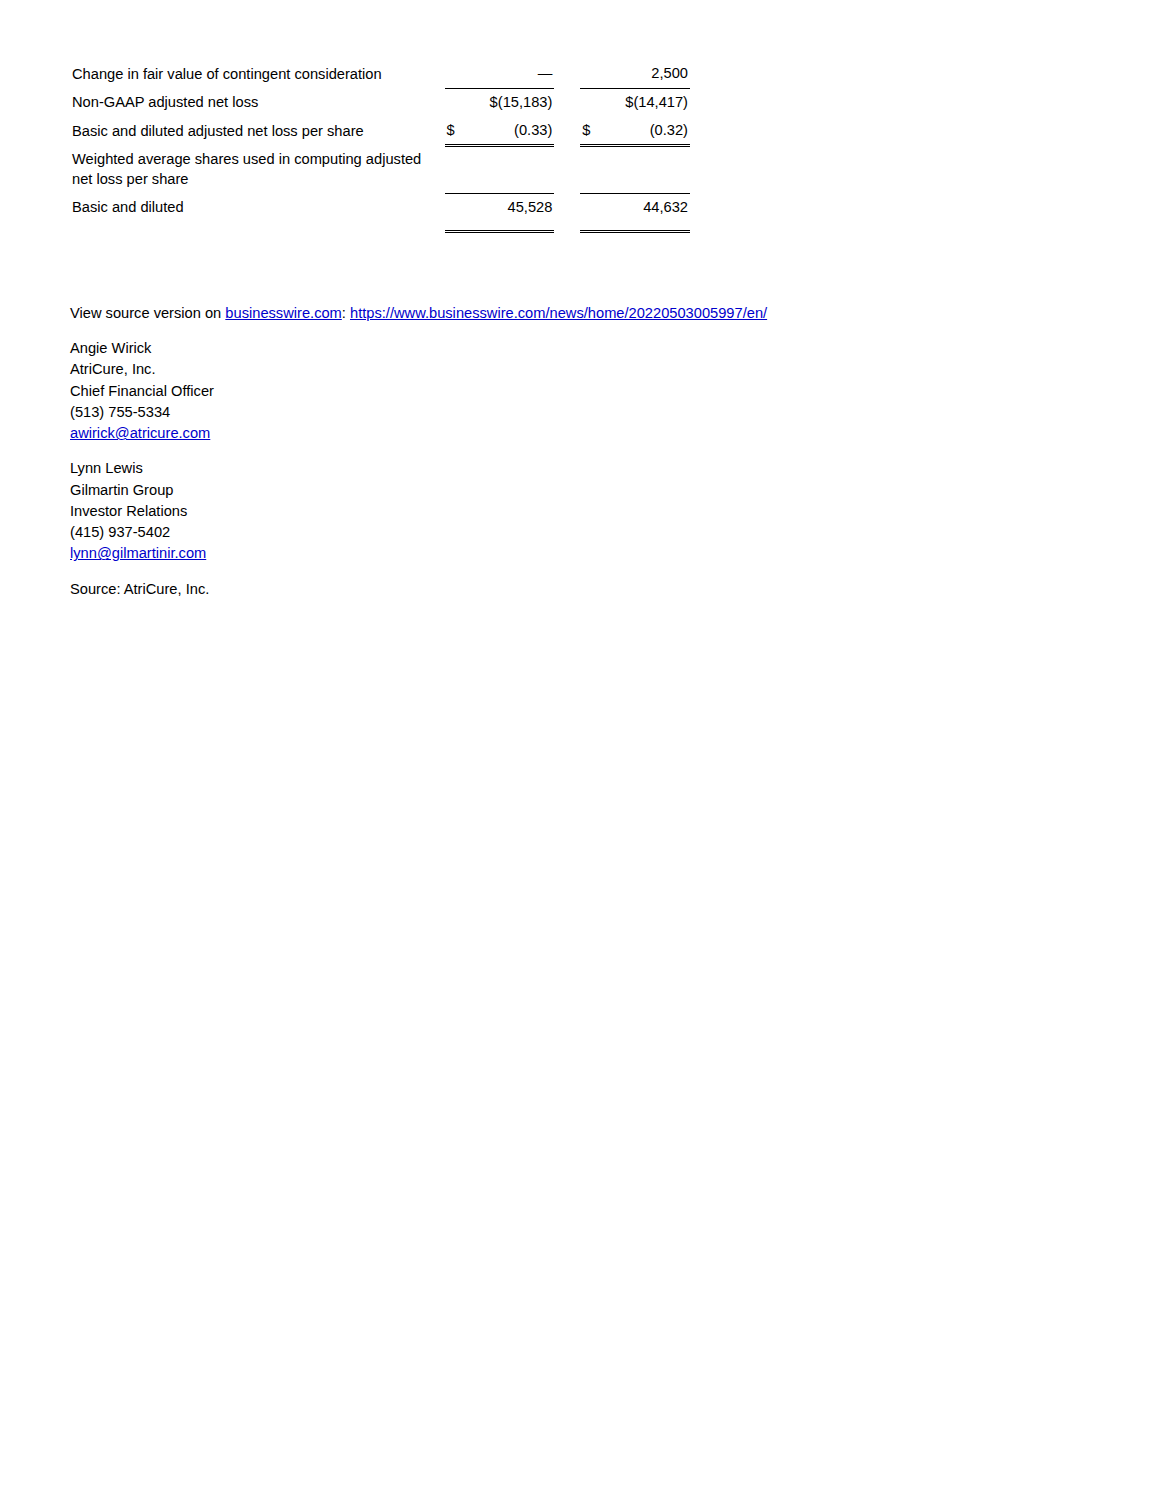| Change in fair value of contingent consideration | | — | | | 2,500 |
| Non-GAAP adjusted net loss | $(15,183) | | $(14,417) |
| Basic and diluted adjusted net loss per share | $ | (0.33) | | $ | (0.32) |
| Weighted average shares used in computing adjusted net loss per share | | | | | |
| Basic and diluted | | 45,528 | | | 44,632 |
View source version on businesswire.com: https://www.businesswire.com/news/home/20220503005997/en/
Angie Wirick
AtriCure, Inc.
Chief Financial Officer
(513) 755-5334
awirick@atricure.com
Lynn Lewis
Gilmartin Group
Investor Relations
(415) 937-5402
lynn@gilmartinir.com
Source: AtriCure, Inc.